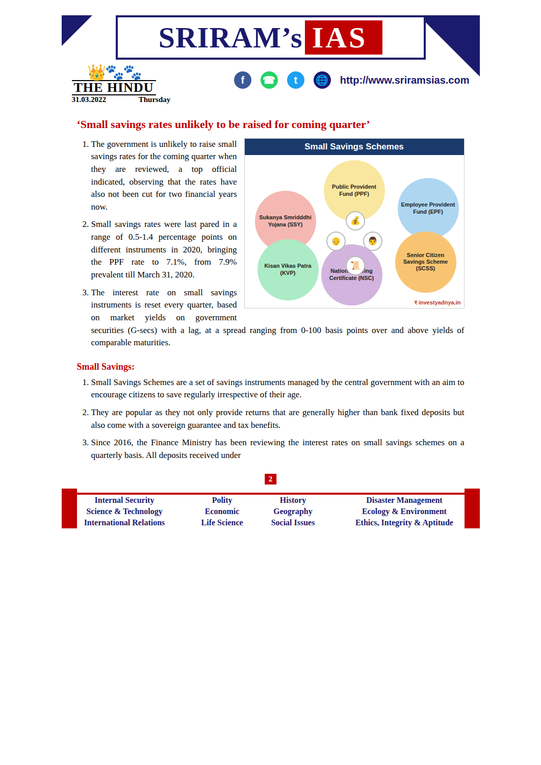SRIRAM’s IAS®
👑🐾🐾
THE HINDU
f ☎ t 🌐 http://www.sriramsias.com
31.03.2022 Thursday
‘Small savings rates unlikely to be raised for coming quarter’
Small Savings Schemes
Public Provident Fund (PPF)
Employee Provident Fund (EPF)
Sukanya Smridddhi Yojana (SSY)
Senior Citizen Savings Scheme (SCSS)
Kisan Vikas Patra (KVP)
National Saving Certificate (NSC)
💰
👴
👨
📜
र investyadnya.in
The government is unlikely to raise small savings rates for the coming quarter when they are reviewed, a top official indicated, observing that the rates have also not been cut for two financial years now.
Small savings rates were last pared in a range of 0.5-1.4 percentage points on different instruments in 2020, bringing the PPF rate to 7.1%, from 7.9% prevalent till March 31, 2020.
The interest rate on small savings instruments is reset every quarter, based on market yields on government securities (G-secs) with a lag, at a spread ranging from 0-100 basis points over and above yields of comparable maturities.
Small Savings:
Small Savings Schemes are a set of savings instruments managed by the central government with an aim to encourage citizens to save regularly irrespective of their age.
They are popular as they not only provide returns that are generally higher than bank fixed deposits but also come with a sovereign guarantee and tax benefits.
Since 2016, the Finance Ministry has been reviewing the interest rates on small savings schemes on a quarterly basis. All deposits received under
2
| Internal Security | Polity | History | Disaster Management |
| Science & Technology | Economic | Geography | Ecology & Environment |
| International Relations | Life Science | Social Issues | Ethics, Integrity & Aptitude |